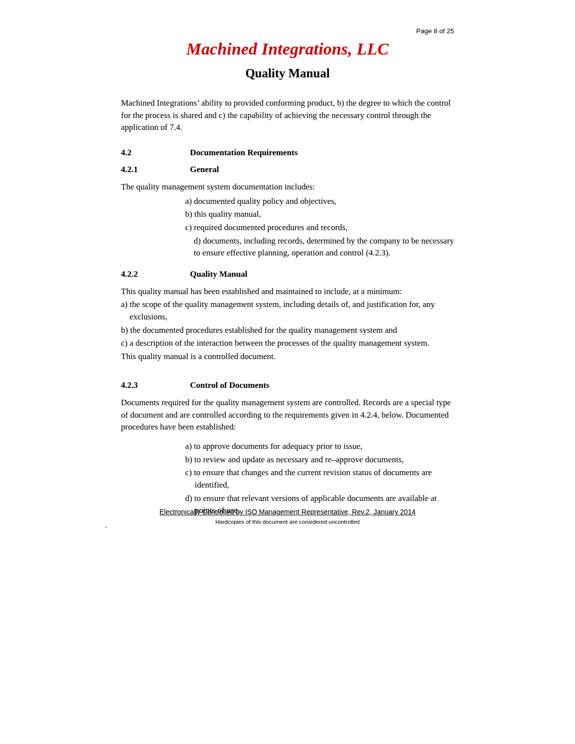Page 8 of 25
Machined Integrations, LLC
Quality Manual
Machined Integrations’ ability to provided conforming product, b) the degree to which the control for the process is shared and c) the capability of achieving the necessary control through the application of 7.4.
4.2 Documentation Requirements
4.2.1 General
The quality management system documentation includes:
a) documented quality policy and objectives,
b) this quality manual,
c) required documented procedures and records,
d) documents, including records, determined by the company to be necessary to ensure effective planning, operation and control (4.2.3).
4.2.2 Quality Manual
This quality manual has been established and maintained to include, at a minimum:
a) the scope of the quality management system, including details of, and justification for, any exclusions,
b) the documented procedures established for the quality management system and
c) a description of the interaction between the processes of the quality management system.
This quality manual is a controlled document.
4.2.3 Control of Documents
Documents required for the quality management system are controlled. Records are a special type of document and are controlled according to the requirements given in 4.2.4, below. Documented procedures have been established:
a) to approve documents for adequacy prior to issue,
b) to review and update as necessary and re–approve documents,
c) to ensure that changes and the current revision status of documents are identified,
d) to ensure that relevant versions of applicable documents are available at points of use,
Electronically Controlled by ISO Management Representative, Rev.2, January 2014
Hardcopies of this document are considered uncontrolled
.